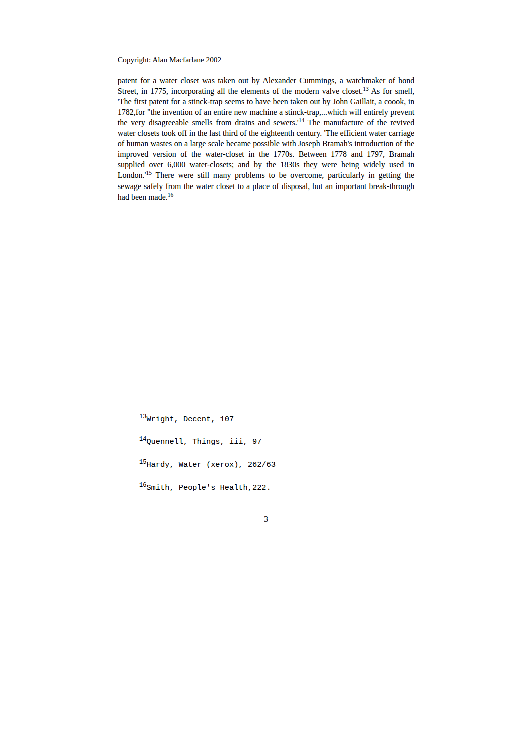Copyright: Alan Macfarlane 2002
patent for a water closet was taken out by Alexander Cummings, a watchmaker of bond Street, in 1775, incorporating all the elements of the modern valve closet.13 As for smell, 'The first patent for a stinck-trap seems to have been taken out by John Gaillait, a coook, in 1782,for "the invention of an entire new machine a stinck-trap,...which will entirely prevent the very disagreeable smells from drains and sewers.'14 The manufacture of the revived water closets took off in the last third of the eighteenth century. 'The efficient water carriage of human wastes on a large scale became possible with Joseph Bramah's introduction of the improved version of the water-closet in the 1770s. Between 1778 and 1797, Bramah supplied over 6,000 water-closets; and by the 1830s they were being widely used in London.'15 There were still many problems to be overcome, particularly in getting the sewage safely from the water closet to a place of disposal, but an important break-through had been made.16
13Wright, Decent, 107
14Quennell, Things, iii, 97
15Hardy, Water (xerox), 262/63
16Smith, People's Health,222.
3